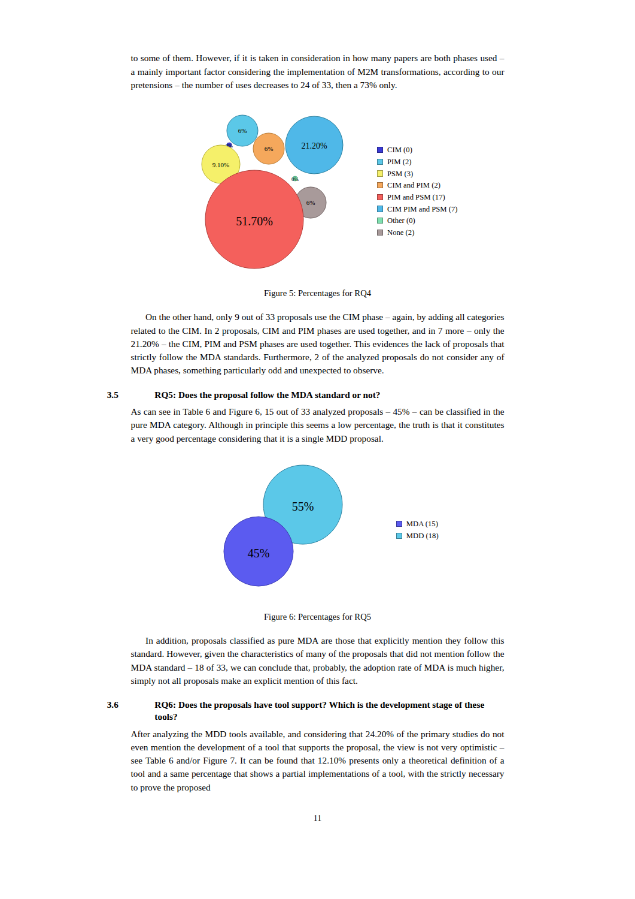to some of them. However, if it is taken in consideration in how many papers are both phases used – a mainly important factor considering the implementation of M2M transformations, according to our pretensions – the number of uses decreases to 24 of 33, then a 73% only.
6% 0% 6% 21.20% 9.10% 0% 6% 51.70%
CIM (0)
PIM (2)
PSM (3)
CIM and PIM (2)
PIM and PSM (17)
CIM PIM and PSM (7)
Other (0)
None (2)
Figure 5: Percentages for RQ4
On the other hand, only 9 out of 33 proposals use the CIM phase – again, by adding all categories related to the CIM. In 2 proposals, CIM and PIM phases are used together, and in 7 more – only the 21.20% – the CIM, PIM and PSM phases are used together. This evidences the lack of proposals that strictly follow the MDA standards. Furthermore, 2 of the analyzed proposals do not consider any of MDA phases, something particularly odd and unexpected to observe.
3.5 RQ5: Does the proposal follow the MDA standard or not?
As can see in Table 6 and Figure 6, 15 out of 33 analyzed proposals – 45% – can be classified in the pure MDA category. Although in principle this seems a low percentage, the truth is that it constitutes a very good percentage considering that it is a single MDD proposal.
55% 45%
MDA (15)
MDD (18)
Figure 6: Percentages for RQ5
In addition, proposals classified as pure MDA are those that explicitly mention they follow this standard. However, given the characteristics of many of the proposals that did not mention follow the MDA standard – 18 of 33, we can conclude that, probably, the adoption rate of MDA is much higher, simply not all proposals make an explicit mention of this fact.
3.6 RQ6: Does the proposals have tool support? Which is the development stage of these tools?
After analyzing the MDD tools available, and considering that 24.20% of the primary studies do not even mention the development of a tool that supports the proposal, the view is not very optimistic – see Table 6 and/or Figure 7. It can be found that 12.10% presents only a theoretical definition of a tool and a same percentage that shows a partial implementations of a tool, with the strictly necessary to prove the proposed
11